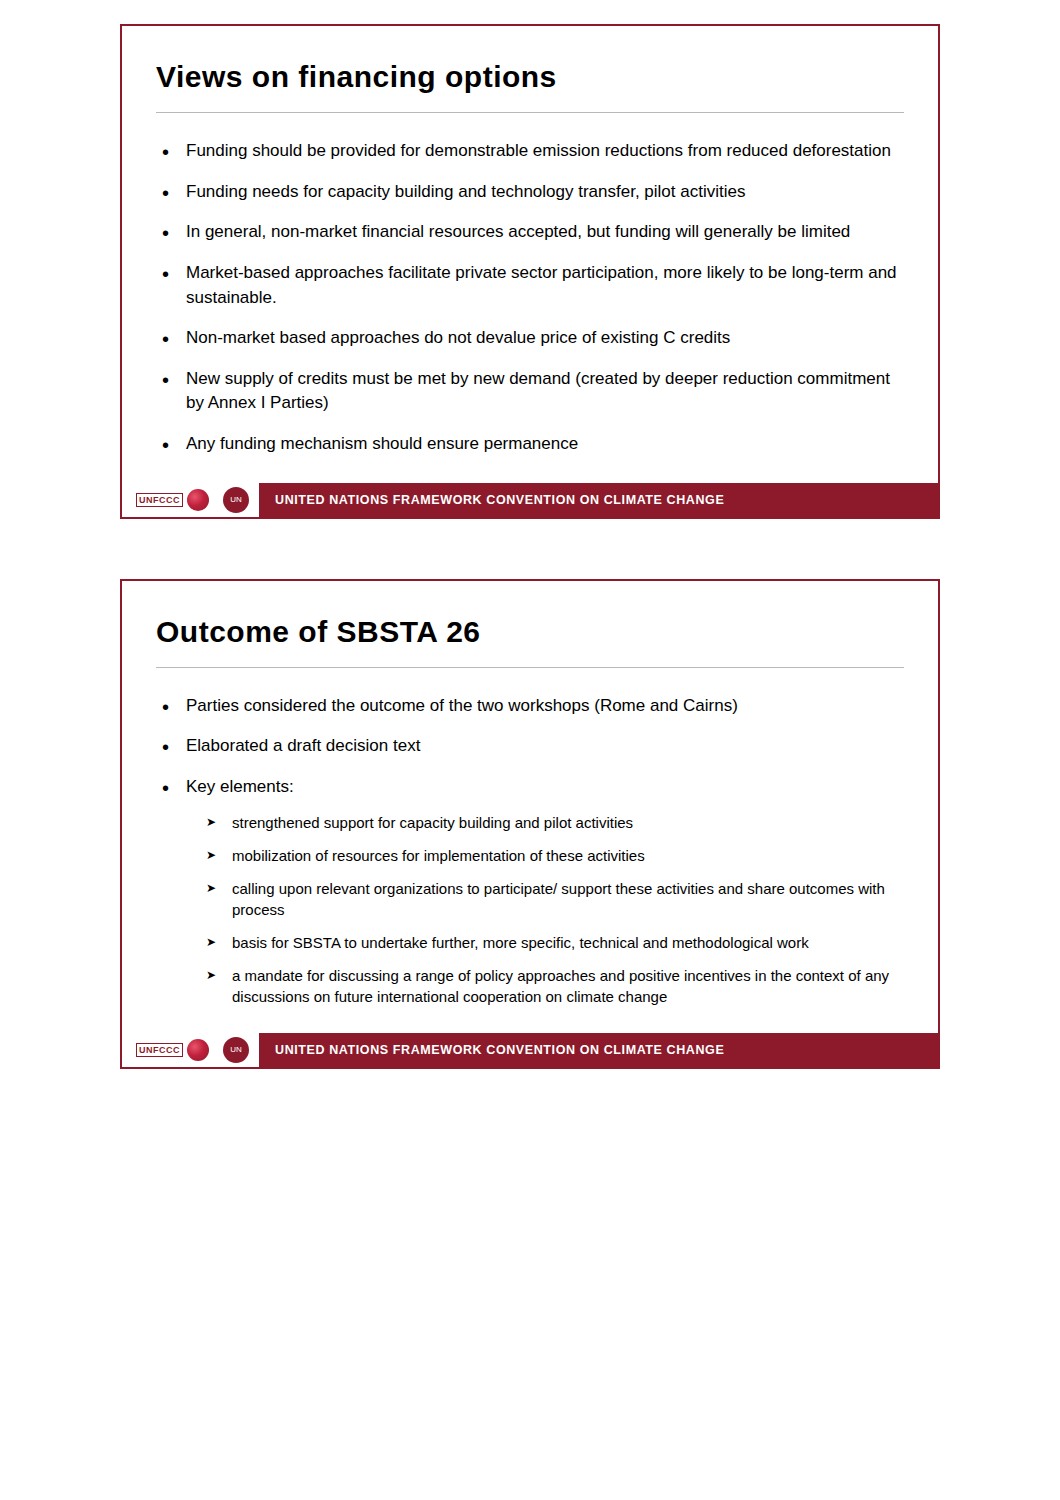Views on financing options
Funding should be provided for demonstrable emission reductions from reduced deforestation
Funding needs for capacity building and technology transfer, pilot activities
In general, non-market financial resources accepted, but funding will generally be limited
Market-based approaches facilitate private sector participation, more likely to be long-term and sustainable.
Non-market based approaches do not devalue price of existing C credits
New supply of credits must be met by new demand (created by deeper reduction commitment by Annex I Parties)
Any funding mechanism should ensure permanence
UNFCCC UN
UNITED NATIONS FRAMEWORK CONVENTION ON CLIMATE CHANGE
Outcome of SBSTA 26
Parties considered the outcome of the two workshops (Rome and Cairns)
Elaborated a draft decision text
Key elements:
strengthened support for capacity building and pilot activities
mobilization of resources for implementation of these activities
calling upon relevant organizations to participate/ support these activities and share outcomes with process
basis for SBSTA to undertake further, more specific, technical and methodological work
a mandate for discussing a range of policy approaches and positive incentives in the context of any discussions on future international cooperation on climate change
UNFCCC UN
UNITED NATIONS FRAMEWORK CONVENTION ON CLIMATE CHANGE